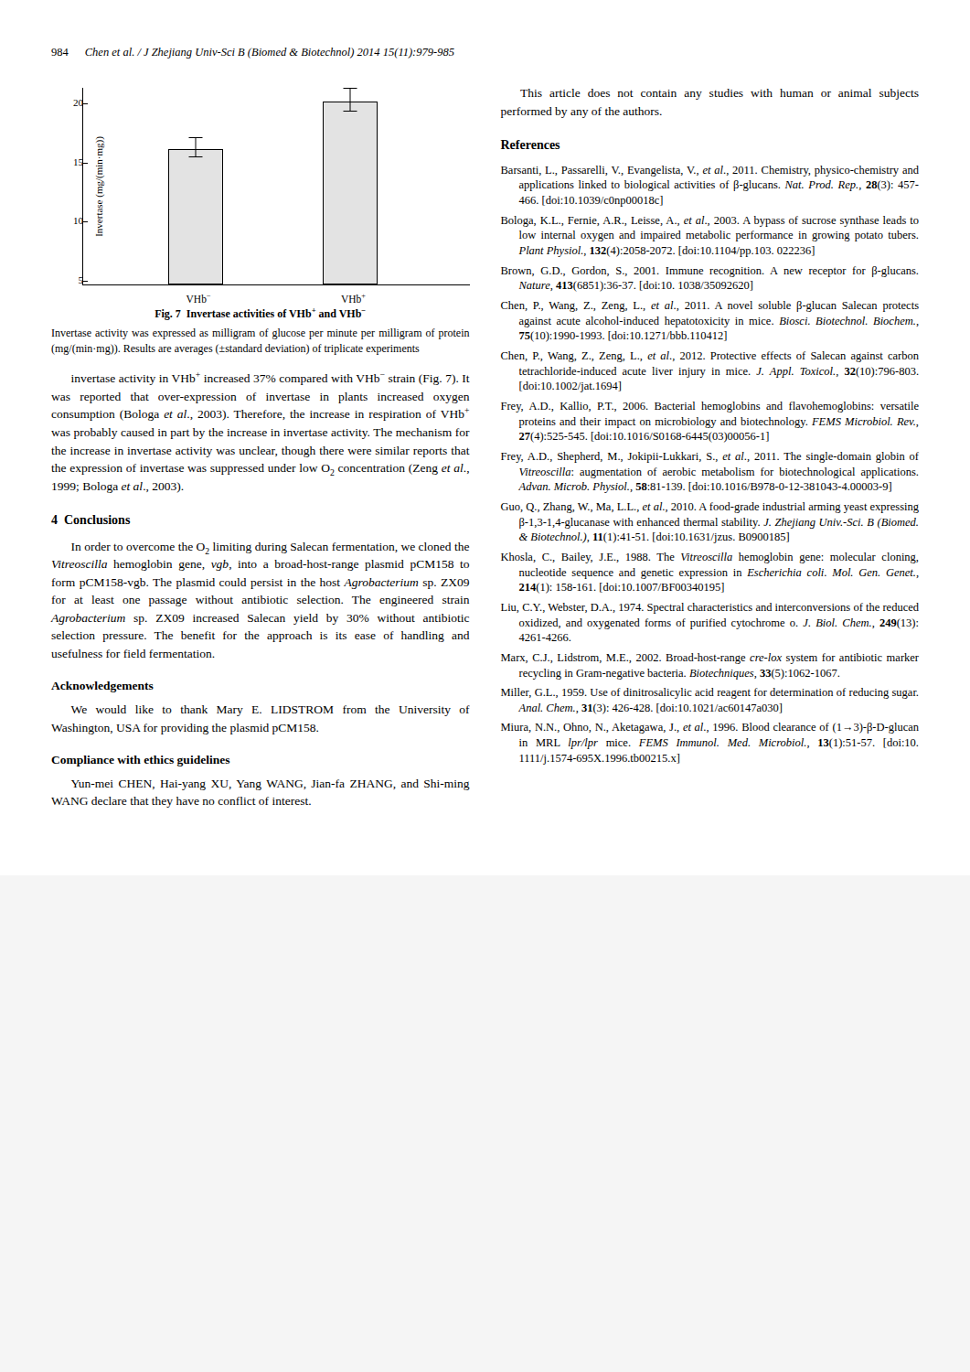984 Chen et al. / J Zhejiang Univ-Sci B (Biomed & Biotechnol) 2014 15(11):979-985
Invertase (mg/(min·mg))
20
15
10
5
VHb− VHb+
Fig. 7 Invertase activities of VHb+ and VHb− Invertase activity was expressed as milligram of glucose per minute per milligram of protein (mg/(min·mg)). Results are averages (±standard deviation) of triplicate experiments
invertase activity in VHb+ increased 37% compared with VHb− strain (Fig. 7). It was reported that over-expression of invertase in plants increased oxygen consumption (Bologa et al., 2003). Therefore, the increase in respiration of VHb+ was probably caused in part by the increase in invertase activity. The mechanism for the increase in invertase activity was unclear, though there were similar reports that the expression of invertase was suppressed under low O2 concentration (Zeng et al., 1999; Bologa et al., 2003).
4 Conclusions
In order to overcome the O2 limiting during Salecan fermentation, we cloned the Vitreoscilla hemoglobin gene, vgb, into a broad-host-range plasmid pCM158 to form pCM158-vgb. The plasmid could persist in the host Agrobacterium sp. ZX09 for at least one passage without antibiotic selection. The engineered strain Agrobacterium sp. ZX09 increased Salecan yield by 30% without antibiotic selection pressure. The benefit for the approach is its ease of handling and usefulness for field fermentation.
Acknowledgements
We would like to thank Mary E. LIDSTROM from the University of Washington, USA for providing the plasmid pCM158.
Compliance with ethics guidelines
Yun-mei CHEN, Hai-yang XU, Yang WANG, Jian-fa ZHANG, and Shi-ming WANG declare that they have no conflict of interest.
This article does not contain any studies with human or animal subjects performed by any of the authors.
References
Barsanti, L., Passarelli, V., Evangelista, V., et al., 2011. Chemistry, physico-chemistry and applications linked to biological activities of β-glucans. Nat. Prod. Rep., 28(3): 457-466. [doi:10.1039/c0np00018c]
Bologa, K.L., Fernie, A.R., Leisse, A., et al., 2003. A bypass of sucrose synthase leads to low internal oxygen and impaired metabolic performance in growing potato tubers. Plant Physiol., 132(4):2058-2072. [doi:10.1104/pp.103. 022236]
Brown, G.D., Gordon, S., 2001. Immune recognition. A new receptor for β-glucans. Nature, 413(6851):36-37. [doi:10. 1038/35092620]
Chen, P., Wang, Z., Zeng, L., et al., 2011. A novel soluble β-glucan Salecan protects against acute alcohol-induced hepatotoxicity in mice. Biosci. Biotechnol. Biochem., 75(10):1990-1993. [doi:10.1271/bbb.110412]
Chen, P., Wang, Z., Zeng, L., et al., 2012. Protective effects of Salecan against carbon tetrachloride-induced acute liver injury in mice. J. Appl. Toxicol., 32(10):796-803. [doi:10.1002/jat.1694]
Frey, A.D., Kallio, P.T., 2006. Bacterial hemoglobins and flavohemoglobins: versatile proteins and their impact on microbiology and biotechnology. FEMS Microbiol. Rev., 27(4):525-545. [doi:10.1016/S0168-6445(03)00056-1]
Frey, A.D., Shepherd, M., Jokipii-Lukkari, S., et al., 2011. The single-domain globin of Vitreoscilla: augmentation of aerobic metabolism for biotechnological applications. Advan. Microb. Physiol., 58:81-139. [doi:10.1016/B978-0-12-381043-4.00003-9]
Guo, Q., Zhang, W., Ma, L.L., et al., 2010. A food-grade industrial arming yeast expressing β-1,3-1,4-glucanase with enhanced thermal stability. J. Zhejiang Univ.-Sci. B (Biomed. & Biotechnol.), 11(1):41-51. [doi:10.1631/jzus. B0900185]
Khosla, C., Bailey, J.E., 1988. The Vitreoscilla hemoglobin gene: molecular cloning, nucleotide sequence and genetic expression in Escherichia coli. Mol. Gen. Genet., 214(1): 158-161. [doi:10.1007/BF00340195]
Liu, C.Y., Webster, D.A., 1974. Spectral characteristics and interconversions of the reduced oxidized, and oxygenated forms of purified cytochrome o. J. Biol. Chem., 249(13): 4261-4266.
Marx, C.J., Lidstrom, M.E., 2002. Broad-host-range cre-lox system for antibiotic marker recycling in Gram-negative bacteria. Biotechniques, 33(5):1062-1067.
Miller, G.L., 1959. Use of dinitrosalicylic acid reagent for determination of reducing sugar. Anal. Chem., 31(3): 426-428. [doi:10.1021/ac60147a030]
Miura, N.N., Ohno, N., Aketagawa, J., et al., 1996. Blood clearance of (1→3)-β-D-glucan in MRL lpr/lpr mice. FEMS Immunol. Med. Microbiol., 13(1):51-57. [doi:10. 1111/j.1574-695X.1996.tb00215.x]